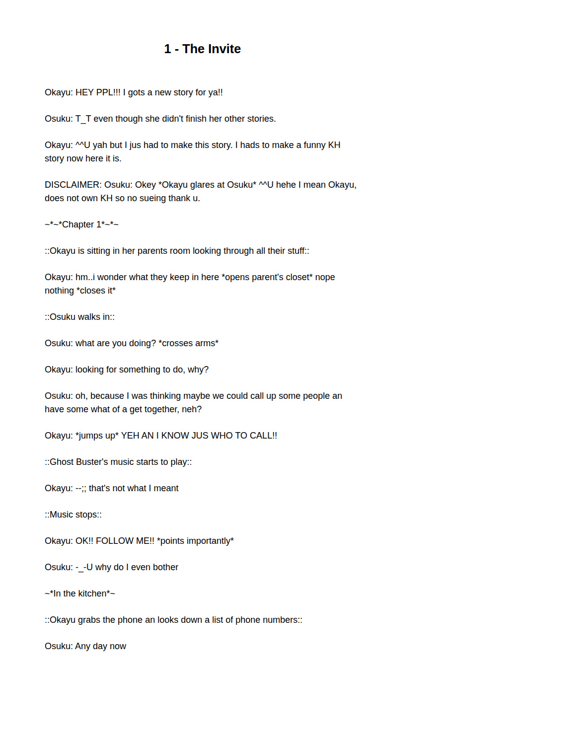1 - The Invite
Okayu: HEY PPL!!! I gots a new story for ya!!
Osuku: T_T even though she didn't finish her other stories.
Okayu: ^^U yah but I jus had to make this story. I hads to make a funny KH story now here it is.
DISCLAIMER: Osuku: Okey *Okayu glares at Osuku* ^^U hehe I mean Okayu, does not own KH so no sueing thank u.
~*~*Chapter 1*~*~
::Okayu is sitting in her parents room looking through all their stuff::
Okayu: hm..i wonder what they keep in here *opens parent's closet* nope nothing *closes it*
::Osuku walks in::
Osuku: what are you doing? *crosses arms*
Okayu: looking for something to do, why?
Osuku: oh, because I was thinking maybe we could call up some people an have some what of a get together, neh?
Okayu: *jumps up* YEH AN I KNOW JUS WHO TO CALL!!
::Ghost Buster's music starts to play::
Okayu: --;; that's not what I meant
::Music stops::
Okayu: OK!! FOLLOW ME!! *points importantly*
Osuku: -_-U why do I even bother
~*In the kitchen*~
::Okayu grabs the phone an looks down a list of phone numbers::
Osuku: Any day now